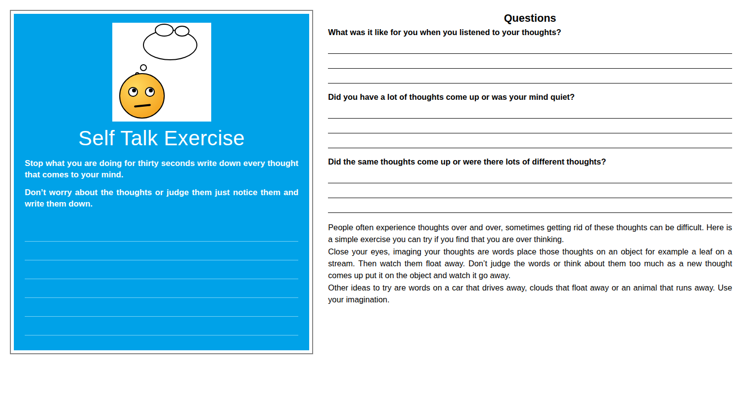Self Talk Exercise
Stop what you are doing for thirty seconds write down every thought that comes to your mind.
Don’t worry about the thoughts or judge them just notice them and write them down.
Questions
What was it like for you when you listened to your thoughts?
Did you have a lot of thoughts come up or was your mind quiet?
Did the same thoughts come up or were there lots of different thoughts?
People often experience thoughts over and over, sometimes getting rid of these thoughts can be difficult. Here is a simple exercise you can try if you find that you are over thinking.
Close your eyes, imaging your thoughts are words place those thoughts on an object for example a leaf on a stream. Then watch them float away. Don’t judge the words or think about them too much as a new thought comes up put it on the object and watch it go away.
Other ideas to try are words on a car that drives away, clouds that float away or an animal that runs away. Use your imagination.